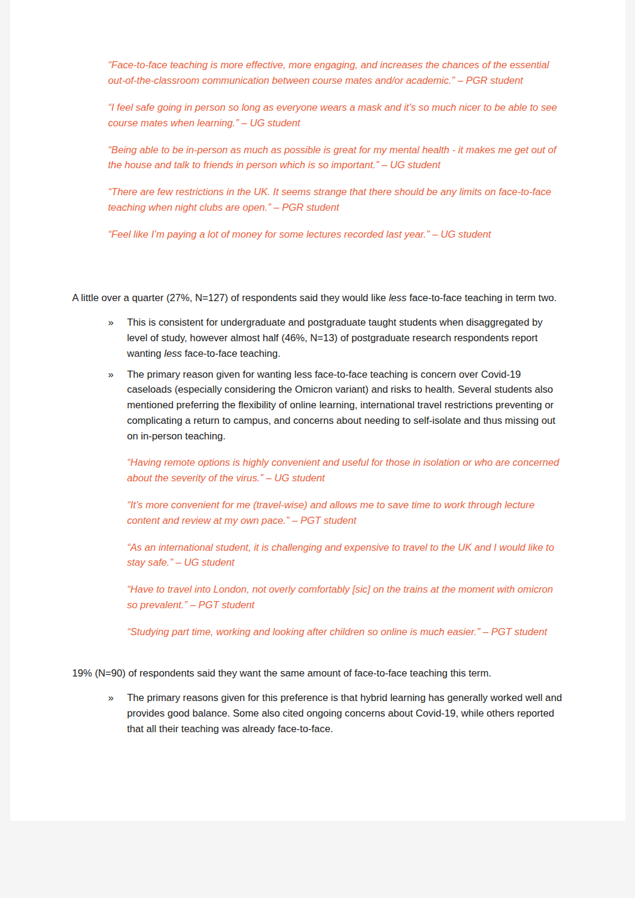“Face-to-face teaching is more effective, more engaging, and increases the chances of the essential out-of-the-classroom communication between course mates and/or academic.” – PGR student
“I feel safe going in person so long as everyone wears a mask and it's so much nicer to be able to see course mates when learning.” – UG student
“Being able to be in-person as much as possible is great for my mental health - it makes me get out of the house and talk to friends in person which is so important.” – UG student
“There are few restrictions in the UK. It seems strange that there should be any limits on face-to-face teaching when night clubs are open.” – PGR student
“Feel like I’m paying a lot of money for some lectures recorded last year.” – UG student
A little over a quarter (27%, N=127) of respondents said they would like less face-to-face teaching in term two.
This is consistent for undergraduate and postgraduate taught students when disaggregated by level of study, however almost half (46%, N=13) of postgraduate research respondents report wanting less face-to-face teaching.
The primary reason given for wanting less face-to-face teaching is concern over Covid-19 caseloads (especially considering the Omicron variant) and risks to health. Several students also mentioned preferring the flexibility of online learning, international travel restrictions preventing or complicating a return to campus, and concerns about needing to self-isolate and thus missing out on in-person teaching.
“Having remote options is highly convenient and useful for those in isolation or who are concerned about the severity of the virus.” – UG student
“It’s more convenient for me (travel-wise) and allows me to save time to work through lecture content and review at my own pace.” – PGT student
“As an international student, it is challenging and expensive to travel to the UK and I would like to stay safe.” – UG student
“Have to travel into London, not overly comfortably [sic] on the trains at the moment with omicron so prevalent.” – PGT student
“Studying part time, working and looking after children so online is much easier.” – PGT student
19% (N=90) of respondents said they want the same amount of face-to-face teaching this term.
The primary reasons given for this preference is that hybrid learning has generally worked well and provides good balance. Some also cited ongoing concerns about Covid-19, while others reported that all their teaching was already face-to-face.